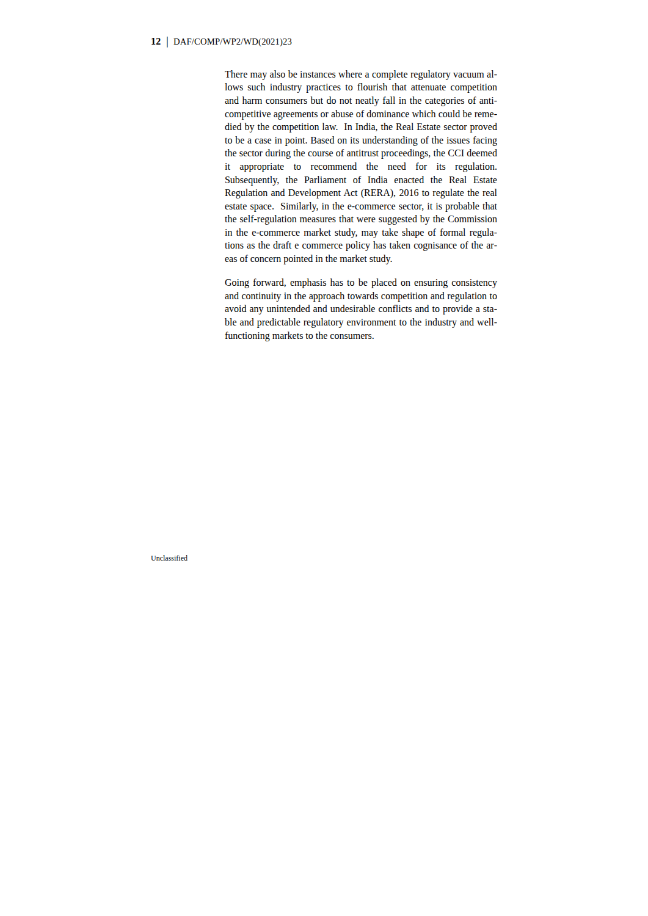12│DAF/COMP/WP2/WD(2021)23
There may also be instances where a complete regulatory vacuum allows such industry practices to flourish that attenuate competition and harm consumers but do not neatly fall in the categories of anti-competitive agreements or abuse of dominance which could be remedied by the competition law. In India, the Real Estate sector proved to be a case in point. Based on its understanding of the issues facing the sector during the course of antitrust proceedings, the CCI deemed it appropriate to recommend the need for its regulation. Subsequently, the Parliament of India enacted the Real Estate Regulation and Development Act (RERA), 2016 to regulate the real estate space. Similarly, in the e-commerce sector, it is probable that the self-regulation measures that were suggested by the Commission in the e-commerce market study, may take shape of formal regulations as the draft e commerce policy has taken cognisance of the areas of concern pointed in the market study.
Going forward, emphasis has to be placed on ensuring consistency and continuity in the approach towards competition and regulation to avoid any unintended and undesirable conflicts and to provide a stable and predictable regulatory environment to the industry and well-functioning markets to the consumers.
Unclassified